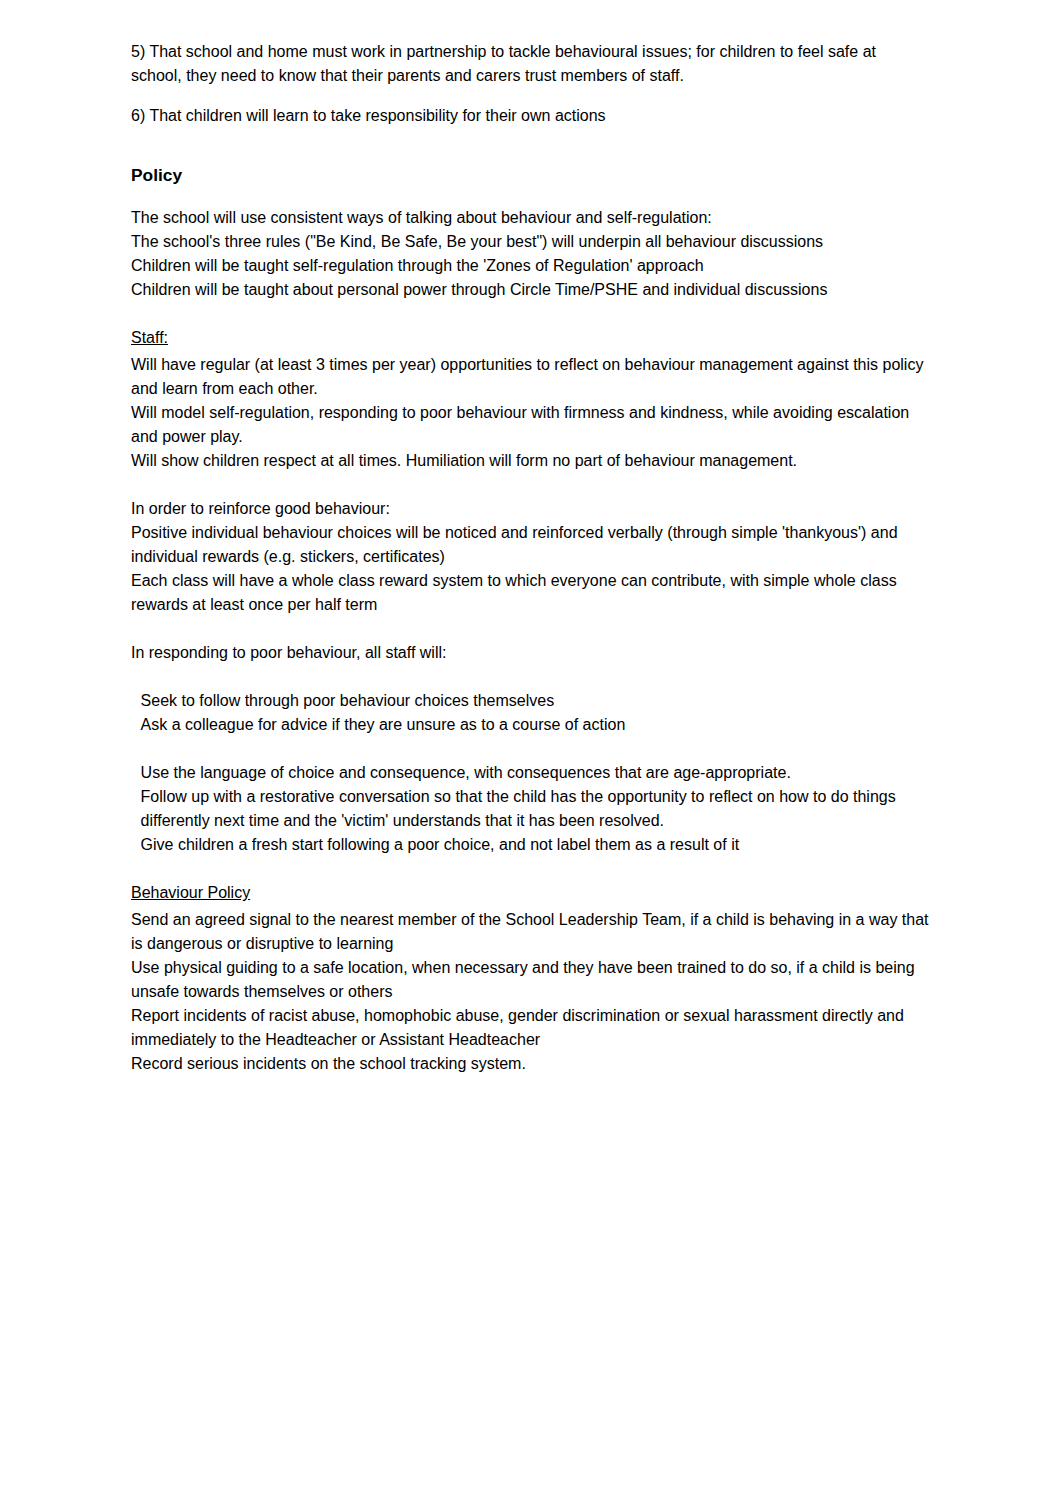5) That school and home must work in partnership to tackle behavioural issues; for children to feel safe at school, they need to know that their parents and carers trust members of staff.
6) That children will learn to take responsibility for their own actions
Policy
The school will use consistent ways of talking about behaviour and self-regulation:
The school's three rules ("Be Kind, Be Safe, Be your best") will underpin all behaviour discussions
Children will be taught self-regulation through the 'Zones of Regulation' approach
Children will be taught about personal power through Circle Time/PSHE and individual discussions
Staff:
Will have regular (at least 3 times per year) opportunities to reflect on behaviour management against this policy and learn from each other.
Will model self-regulation, responding to poor behaviour with firmness and kindness, while avoiding escalation and power play.
Will show children respect at all times. Humiliation will form no part of behaviour management.
In order to reinforce good behaviour:
Positive individual behaviour choices will be noticed and reinforced verbally (through simple 'thankyous') and individual rewards (e.g. stickers, certificates)
Each class will have a whole class reward system to which everyone can contribute, with simple whole class rewards at least once per half term
In responding to poor behaviour, all staff will:
Seek to follow through poor behaviour choices themselves
Ask a colleague for advice if they are unsure as to a course of action
Use the language of choice and consequence, with consequences that are age-appropriate.
Follow up with a restorative conversation so that the child has the opportunity to reflect on how to do things differently next time and the 'victim' understands that it has been resolved.
Give children a fresh start following a poor choice, and not label them as a result of it
Behaviour Policy
Send an agreed signal to the nearest member of the School Leadership Team, if a child is behaving in a way that is dangerous or disruptive to learning
Use physical guiding to a safe location, when necessary and they have been trained to do so, if a child is being unsafe towards themselves or others
Report incidents of racist abuse, homophobic abuse, gender discrimination or sexual harassment directly and immediately to the Headteacher or Assistant Headteacher
Record serious incidents on the school tracking system.